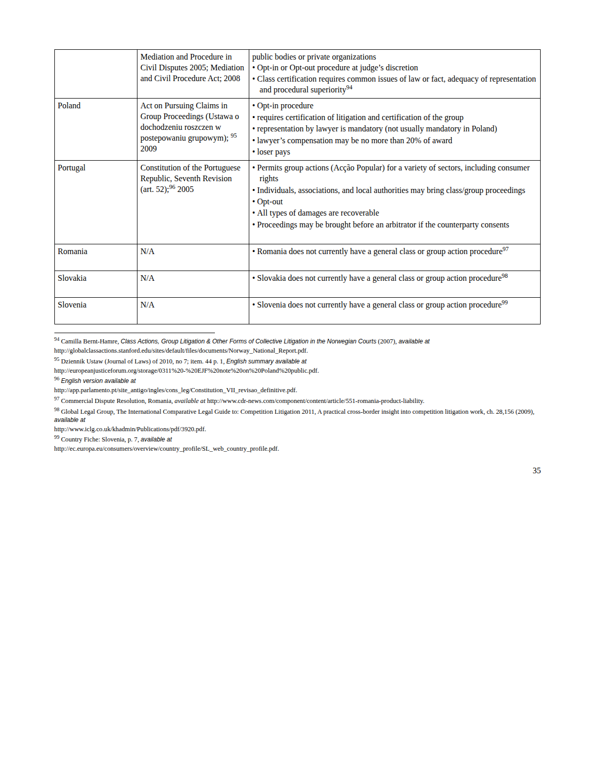| | Mediation and Procedure in Civil Disputes 2005; Mediation and Civil Procedure Act; 2008 | public bodies or private organizations Opt-in or Opt-out procedure at judge’s discretion Class certification requires common issues of law or fact, adequacy of representation and procedural superiority 94 |
| Poland | Act on Pursuing Claims in Group Proceedings (Ustawa o dochodzeniu roszczen w postepowaniu grupowym); 95 2009 | Opt-in procedure requires certification of litigation and certification of the group representation by lawyer is mandatory (not usually mandatory in Poland) lawyer’s compensation may be no more than 20% of award loser pays |
| Portugal | Constitution of the Portuguese Republic, Seventh Revision (art. 52); 96 2005 | Permits group actions (Acção Popular) for a variety of sectors, including consumer rights Individuals, associations, and local authorities may bring class/group proceedings Opt-out All types of damages are recoverable Proceedings may be brought before an arbitrator if the counterparty consents |
| Romania | N/A | Romania does not currently have a general class or group action procedure 97 |
| Slovakia | N/A | Slovakia does not currently have a general class or group action procedure 98 |
| Slovenia | N/A | Slovenia does not currently have a general class or group action procedure 99 |
94 Camilla Bernt-Hamre, Class Actions, Group Litigation & Other Forms of Collective Litigation in the Norwegian Courts (2007), available at
http://globalclassactions.stanford.edu/sites/default/files/documents/Norway_National_Report.pdf.
95 Dziennik Ustaw (Journal of Laws) of 2010, no 7; item. 44 p. 1, English summary available at
http://europeanjusticeforum.org/storage/0311%20-%20EJF%20note%20on%20Poland%20public.pdf.
96 English version available at
http://app.parlamento.pt/site_antigo/ingles/cons_leg/Constitution_VII_revisao_definitive.pdf.
97 Commercial Dispute Resolution, Romania, available at http://www.cdr-news.com/component/content/article/551-romania-product-liability.
98 Global Legal Group, The International Comparative Legal Guide to: Competition Litigation 2011, A practical cross-border insight into competition litigation work, ch. 28,156 (2009), available at
http://www.iclg.co.uk/khadmin/Publications/pdf/3920.pdf.
99 Country Fiche: Slovenia, p. 7, available at
http://ec.europa.eu/consumers/overview/country_profile/SL_web_country_profile.pdf.
35